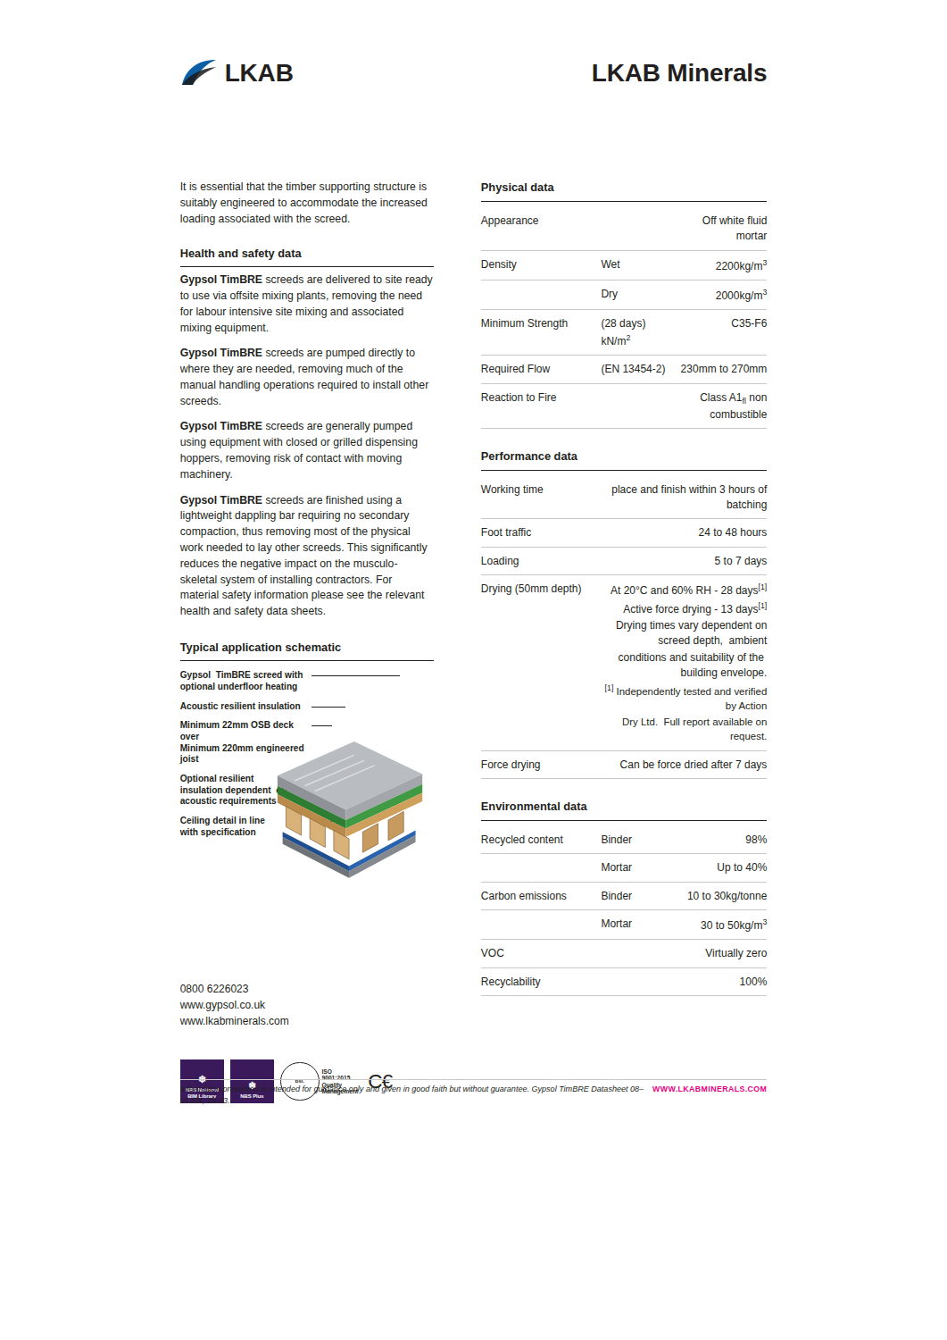LKAB
LKAB Minerals
It is essential that the timber supporting structure is suitably engineered to accommodate the increased loading associated with the screed.
Health and safety data
Gypsol TimBRE screeds are delivered to site ready to use via offsite mixing plants, removing the need for labour intensive site mixing and associated mixing equipment.
Gypsol TimBRE screeds are pumped directly to where they are needed, removing much of the manual handling operations required to install other screeds.
Gypsol TimBRE screeds are generally pumped using equipment with closed or grilled dispensing hoppers, removing risk of contact with moving machinery.
Gypsol TimBRE screeds are finished using a lightweight dappling bar requiring no secondary compaction, thus removing most of the physical work needed to lay other screeds. This significantly reduces the negative impact on the musculo-skeletal system of installing contractors. For material safety information please see the relevant health and safety data sheets.
Typical application schematic
Gypsol TimBRE screed with
optional underfloor heating
Acoustic resilient insulation
Minimum 22mm OSB deck over
Minimum 220mm engineered joist
Optional resilient
insulation dependent on
acoustic requirements
Ceiling detail in line
with specification
0800 6226023
www.gypsol.co.uk
www.lkabminerals.com
❄
NBS National
BIM Library
❄
NBS Plus
bsi.
ISO 9001:2015 Quality Management
C€
Physical data
| Appearance | | Off white fluid mortar |
| Density | Wet | 2200kg/m 3 |
| | Dry | 2000kg/m 3 |
| Minimum Strength | (28 days) kN/m 2 | C35-F6 |
| Required Flow | (EN 13454-2) | 230mm to 270mm |
| Reaction to Fire | | Class A1 fl non combustible |
Performance data
| Working time | place and finish within 3 hours of batching |
| Foot traffic | 24 to 48 hours |
| Loading | 5 to 7 days |
| Drying (50mm depth) | At 20°C and 60% RH - 28 days [1] Active force drying - 13 days [1] Drying times vary dependent on screed depth, ambient conditions and suitability of the building envelope. [1] Independently tested and verified by Action Dry Ltd. Full report available on request. |
| Force drying | Can be force dried after 7 days |
Environmental data
| Recycled content | Binder | 98% |
| | Mortar | Up to 40% |
| Carbon emissions | Binder | 10 to 30kg/tonne |
| | Mortar | 30 to 50kg/m 3 |
| VOC | | Virtually zero |
| Recyclability | | 100% |
Information presented is intended for guidance only and given in good faith but without guarantee. Gypsol TimBRE Datasheet 08–01 EN, 19-03.
WWW.LKABMINERALS.COM